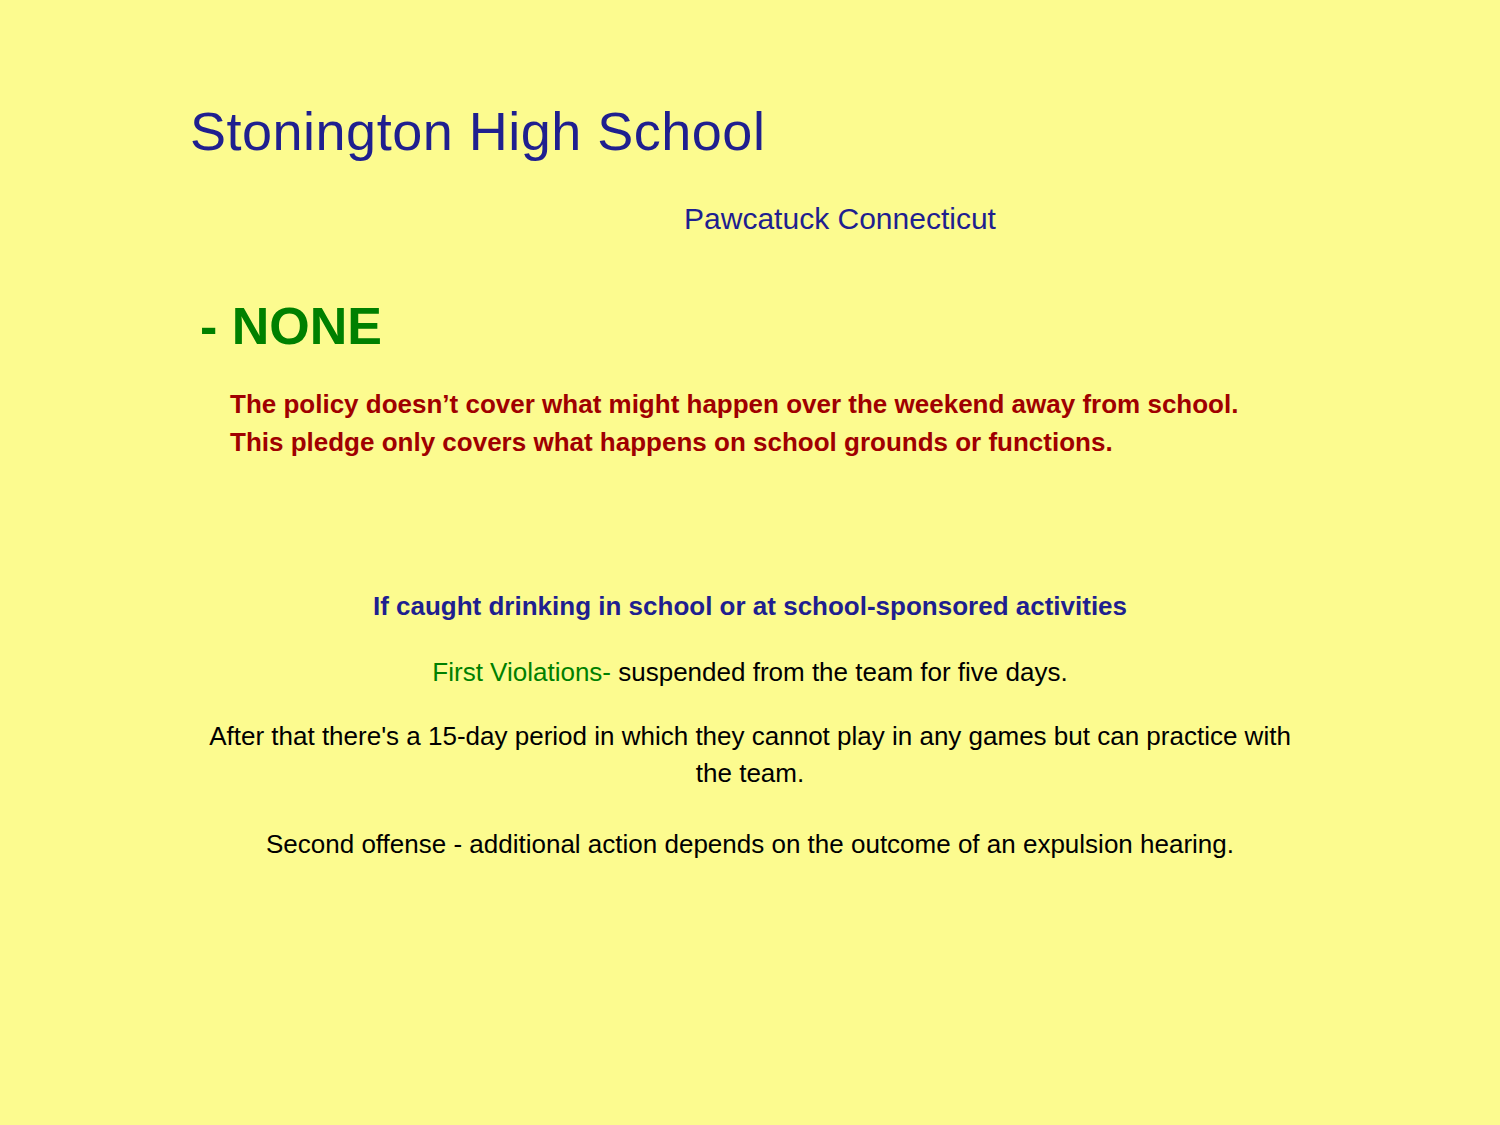Stonington High School
Pawcatuck Connecticut
- NONE
The policy doesn’t cover what might happen over the weekend away from school. This pledge only covers what happens on school grounds or functions.
If caught drinking in school or at school-sponsored activities
First Violations- suspended from the team for five days.
After that there's a 15-day period in which they cannot play in any games but can practice with the team.
Second offense - additional action depends on the outcome of an expulsion hearing.